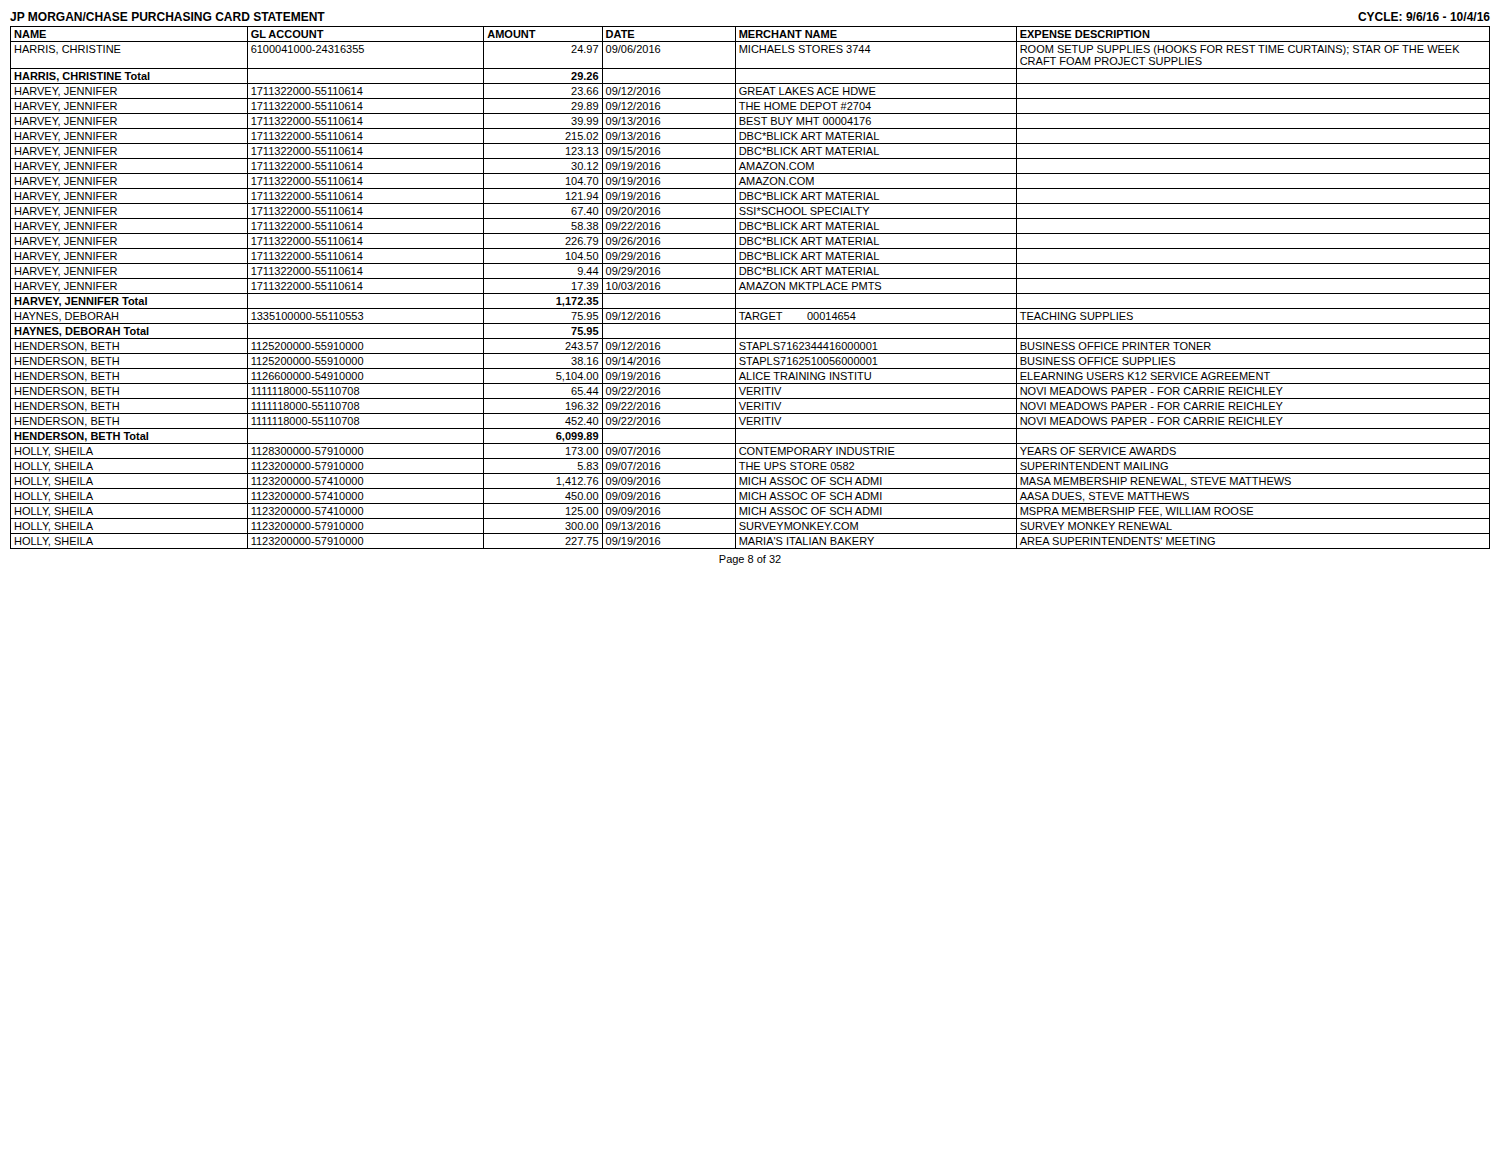JP MORGAN/CHASE PURCHASING CARD STATEMENT CYCLE: 9/6/16 - 10/4/16
| NAME | GL ACCOUNT | AMOUNT | DATE | MERCHANT NAME | EXPENSE DESCRIPTION |
| --- | --- | --- | --- | --- | --- |
| HARRIS, CHRISTINE | 6100041000-24316355 | 24.97 | 09/06/2016 | MICHAELS STORES 3744 | ROOM SETUP SUPPLIES (HOOKS FOR REST TIME CURTAINS); STAR OF THE WEEK CRAFT FOAM PROJECT SUPPLIES |
| HARRIS, CHRISTINE Total | | 29.26 | | | |
| HARVEY, JENNIFER | 1711322000-55110614 | 23.66 | 09/12/2016 | GREAT LAKES ACE HDWE | |
| HARVEY, JENNIFER | 1711322000-55110614 | 29.89 | 09/12/2016 | THE HOME DEPOT #2704 | |
| HARVEY, JENNIFER | 1711322000-55110614 | 39.99 | 09/13/2016 | BEST BUY MHT 00004176 | |
| HARVEY, JENNIFER | 1711322000-55110614 | 215.02 | 09/13/2016 | DBC*BLICK ART MATERIAL | |
| HARVEY, JENNIFER | 1711322000-55110614 | 123.13 | 09/15/2016 | DBC*BLICK ART MATERIAL | |
| HARVEY, JENNIFER | 1711322000-55110614 | 30.12 | 09/19/2016 | AMAZON.COM | |
| HARVEY, JENNIFER | 1711322000-55110614 | 104.70 | 09/19/2016 | AMAZON.COM | |
| HARVEY, JENNIFER | 1711322000-55110614 | 121.94 | 09/19/2016 | DBC*BLICK ART MATERIAL | |
| HARVEY, JENNIFER | 1711322000-55110614 | 67.40 | 09/20/2016 | SSI*SCHOOL SPECIALTY | |
| HARVEY, JENNIFER | 1711322000-55110614 | 58.38 | 09/22/2016 | DBC*BLICK ART MATERIAL | |
| HARVEY, JENNIFER | 1711322000-55110614 | 226.79 | 09/26/2016 | DBC*BLICK ART MATERIAL | |
| HARVEY, JENNIFER | 1711322000-55110614 | 104.50 | 09/29/2016 | DBC*BLICK ART MATERIAL | |
| HARVEY, JENNIFER | 1711322000-55110614 | 9.44 | 09/29/2016 | DBC*BLICK ART MATERIAL | |
| HARVEY, JENNIFER | 1711322000-55110614 | 17.39 | 10/03/2016 | AMAZON MKTPLACE PMTS | |
| HARVEY, JENNIFER Total | | 1,172.35 | | | |
| HAYNES, DEBORAH | 1335100000-55110553 | 75.95 | 09/12/2016 | TARGET 00014654 | TEACHING SUPPLIES |
| HAYNES, DEBORAH Total | | 75.95 | | | |
| HENDERSON, BETH | 1125200000-55910000 | 243.57 | 09/12/2016 | STAPLS7162344416000001 | BUSINESS OFFICE PRINTER TONER |
| HENDERSON, BETH | 1125200000-55910000 | 38.16 | 09/14/2016 | STAPLS7162510056000001 | BUSINESS OFFICE SUPPLIES |
| HENDERSON, BETH | 1126600000-54910000 | 5,104.00 | 09/19/2016 | ALICE TRAINING INSTITU | ELEARNING USERS K12 SERVICE AGREEMENT |
| HENDERSON, BETH | 1111118000-55110708 | 65.44 | 09/22/2016 | VERITIV | NOVI MEADOWS PAPER - FOR CARRIE REICHLEY |
| HENDERSON, BETH | 1111118000-55110708 | 196.32 | 09/22/2016 | VERITIV | NOVI MEADOWS PAPER - FOR CARRIE REICHLEY |
| HENDERSON, BETH | 1111118000-55110708 | 452.40 | 09/22/2016 | VERITIV | NOVI MEADOWS PAPER - FOR CARRIE REICHLEY |
| HENDERSON, BETH Total | | 6,099.89 | | | |
| HOLLY, SHEILA | 1128300000-57910000 | 173.00 | 09/07/2016 | CONTEMPORARY INDUSTRIE | YEARS OF SERVICE AWARDS |
| HOLLY, SHEILA | 1123200000-57910000 | 5.83 | 09/07/2016 | THE UPS STORE 0582 | SUPERINTENDENT MAILING |
| HOLLY, SHEILA | 1123200000-57410000 | 1,412.76 | 09/09/2016 | MICH ASSOC OF SCH ADMI | MASA MEMBERSHIP RENEWAL, STEVE MATTHEWS |
| HOLLY, SHEILA | 1123200000-57410000 | 450.00 | 09/09/2016 | MICH ASSOC OF SCH ADMI | AASA DUES, STEVE MATTHEWS |
| HOLLY, SHEILA | 1123200000-57410000 | 125.00 | 09/09/2016 | MICH ASSOC OF SCH ADMI | MSPRA MEMBERSHIP FEE, WILLIAM ROOSE |
| HOLLY, SHEILA | 1123200000-57910000 | 300.00 | 09/13/2016 | SURVEYMONKEY.COM | SURVEY MONKEY RENEWAL |
| HOLLY, SHEILA | 1123200000-57910000 | 227.75 | 09/19/2016 | MARIA'S ITALIAN BAKERY | AREA SUPERINTENDENTS' MEETING |
Page 8 of 32